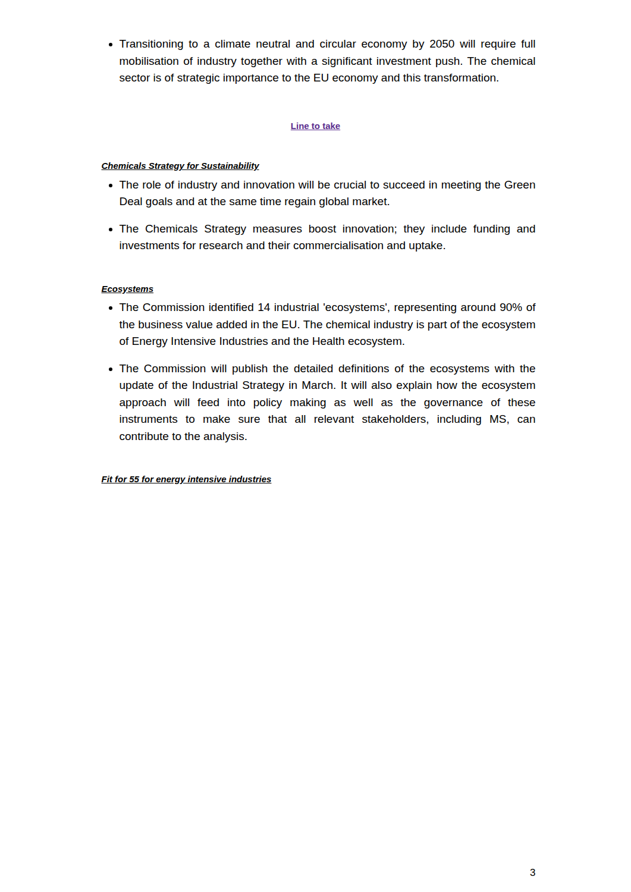Transitioning to a climate neutral and circular economy by 2050 will require full mobilisation of industry together with a significant investment push. The chemical sector is of strategic importance to the EU economy and this transformation.
Line to take
Chemicals Strategy for Sustainability
The role of industry and innovation will be crucial to succeed in meeting the Green Deal goals and at the same time regain global market.
The Chemicals Strategy measures boost innovation; they include funding and investments for research and their commercialisation and uptake.
Ecosystems
The Commission identified 14 industrial 'ecosystems', representing around 90% of the business value added in the EU. The chemical industry is part of the ecosystem of Energy Intensive Industries and the Health ecosystem.
The Commission will publish the detailed definitions of the ecosystems with the update of the Industrial Strategy in March. It will also explain how the ecosystem approach will feed into policy making as well as the governance of these instruments to make sure that all relevant stakeholders, including MS, can contribute to the analysis.
Fit for 55 for energy intensive industries
3